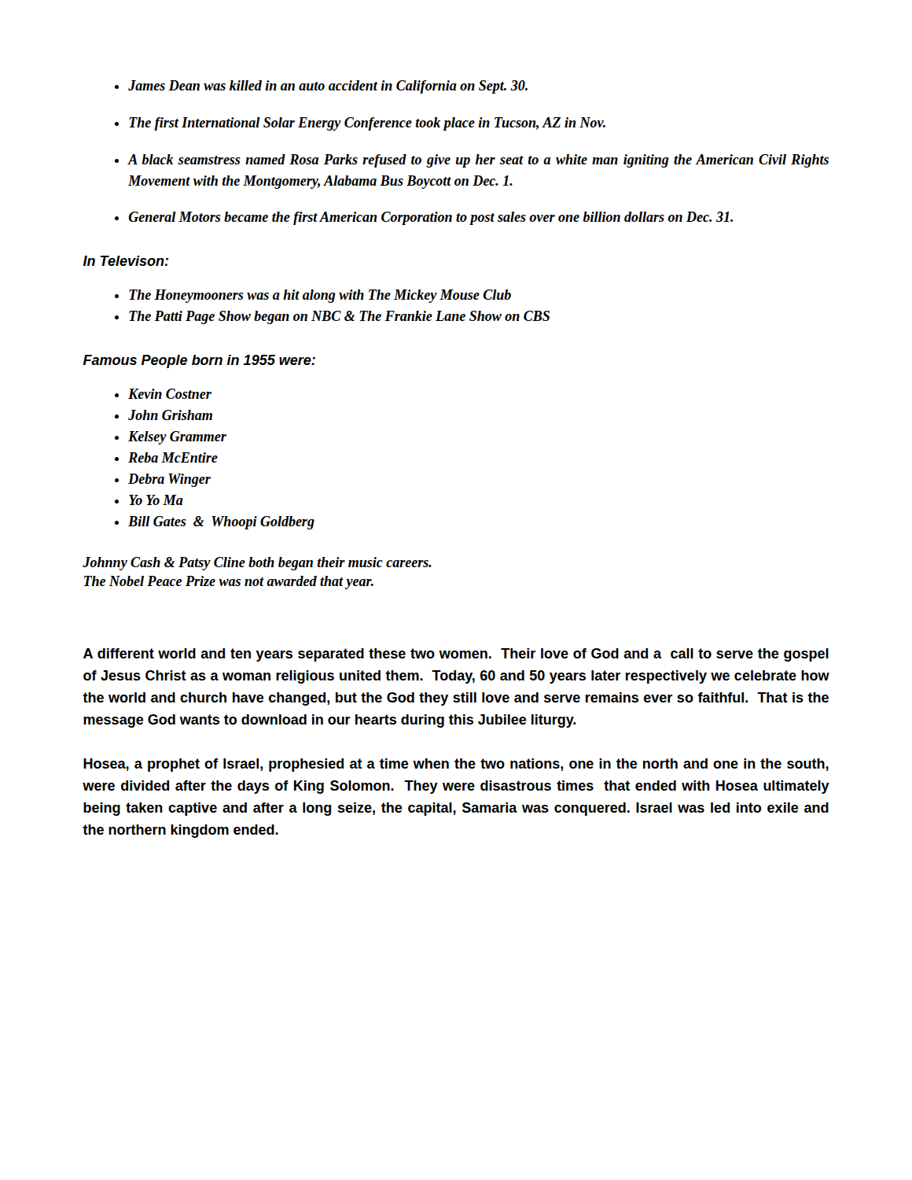James Dean was killed in an auto accident in California on Sept. 30.
The first International Solar Energy Conference took place in Tucson, AZ in Nov.
A black seamstress named Rosa Parks refused to give up her seat to a white man igniting the American Civil Rights Movement with the Montgomery, Alabama Bus Boycott on Dec. 1.
General Motors became the first American Corporation to post sales over one billion dollars on Dec. 31.
In Televison:
The Honeymooners was a hit along with The Mickey Mouse Club
The Patti Page Show began on NBC & The Frankie Lane Show on CBS
Famous People born in 1955 were:
Kevin Costner
John Grisham
Kelsey Grammer
Reba McEntire
Debra Winger
Yo Yo Ma
Bill Gates & Whoopi Goldberg
Johnny Cash & Patsy Cline both began their music careers.
The Nobel Peace Prize was not awarded that year.
A different world and ten years separated these two women. Their love of God and a call to serve the gospel of Jesus Christ as a woman religious united them. Today, 60 and 50 years later respectively we celebrate how the world and church have changed, but the God they still love and serve remains ever so faithful. That is the message God wants to download in our hearts during this Jubilee liturgy.
Hosea, a prophet of Israel, prophesied at a time when the two nations, one in the north and one in the south, were divided after the days of King Solomon. They were disastrous times that ended with Hosea ultimately being taken captive and after a long seize, the capital, Samaria was conquered. Israel was led into exile and the northern kingdom ended.